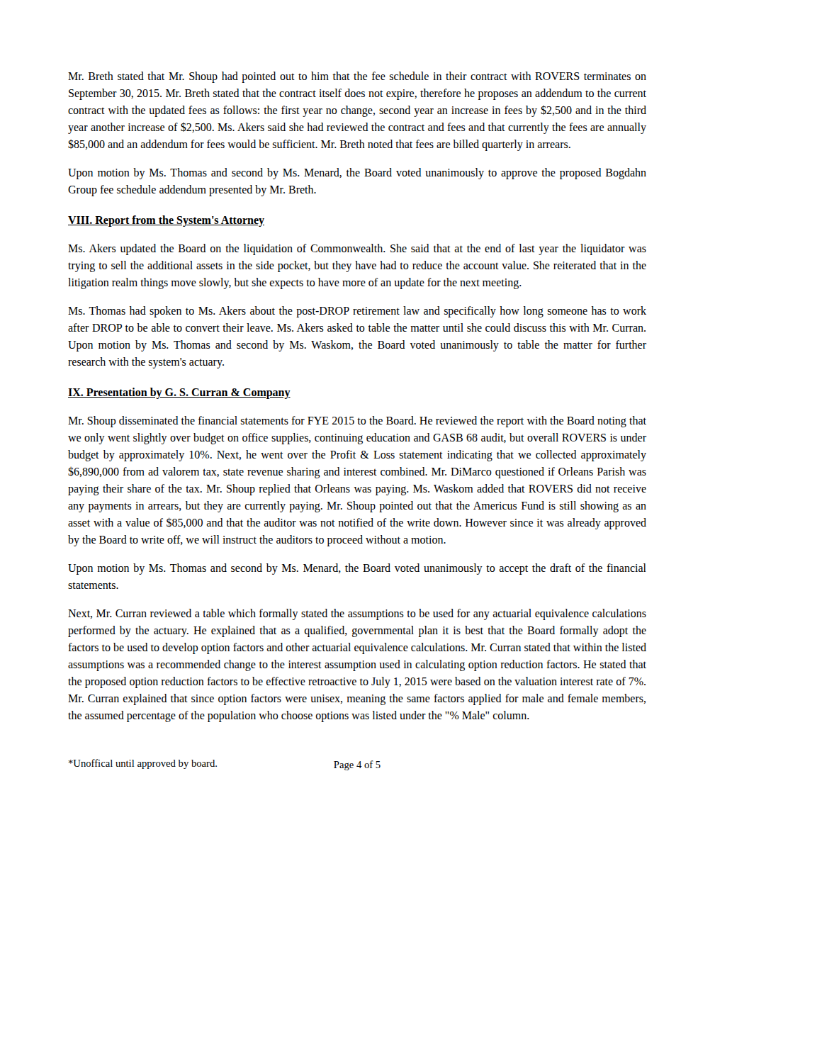Mr. Breth stated that Mr. Shoup had pointed out to him that the fee schedule in their contract with ROVERS terminates on September 30, 2015. Mr. Breth stated that the contract itself does not expire, therefore he proposes an addendum to the current contract with the updated fees as follows: the first year no change, second year an increase in fees by $2,500 and in the third year another increase of $2,500. Ms. Akers said she had reviewed the contract and fees and that currently the fees are annually $85,000 and an addendum for fees would be sufficient. Mr. Breth noted that fees are billed quarterly in arrears.
Upon motion by Ms. Thomas and second by Ms. Menard, the Board voted unanimously to approve the proposed Bogdahn Group fee schedule addendum presented by Mr. Breth.
VIII. Report from the System's Attorney
Ms. Akers updated the Board on the liquidation of Commonwealth. She said that at the end of last year the liquidator was trying to sell the additional assets in the side pocket, but they have had to reduce the account value. She reiterated that in the litigation realm things move slowly, but she expects to have more of an update for the next meeting.
Ms. Thomas had spoken to Ms. Akers about the post-DROP retirement law and specifically how long someone has to work after DROP to be able to convert their leave. Ms. Akers asked to table the matter until she could discuss this with Mr. Curran. Upon motion by Ms. Thomas and second by Ms. Waskom, the Board voted unanimously to table the matter for further research with the system's actuary.
IX. Presentation by G. S. Curran & Company
Mr. Shoup disseminated the financial statements for FYE 2015 to the Board. He reviewed the report with the Board noting that we only went slightly over budget on office supplies, continuing education and GASB 68 audit, but overall ROVERS is under budget by approximately 10%. Next, he went over the Profit & Loss statement indicating that we collected approximately $6,890,000 from ad valorem tax, state revenue sharing and interest combined. Mr. DiMarco questioned if Orleans Parish was paying their share of the tax. Mr. Shoup replied that Orleans was paying. Ms. Waskom added that ROVERS did not receive any payments in arrears, but they are currently paying. Mr. Shoup pointed out that the Americus Fund is still showing as an asset with a value of $85,000 and that the auditor was not notified of the write down. However since it was already approved by the Board to write off, we will instruct the auditors to proceed without a motion.
Upon motion by Ms. Thomas and second by Ms. Menard, the Board voted unanimously to accept the draft of the financial statements.
Next, Mr. Curran reviewed a table which formally stated the assumptions to be used for any actuarial equivalence calculations performed by the actuary. He explained that as a qualified, governmental plan it is best that the Board formally adopt the factors to be used to develop option factors and other actuarial equivalence calculations. Mr. Curran stated that within the listed assumptions was a recommended change to the interest assumption used in calculating option reduction factors. He stated that the proposed option reduction factors to be effective retroactive to July 1, 2015 were based on the valuation interest rate of 7%. Mr. Curran explained that since option factors were unisex, meaning the same factors applied for male and female members, the assumed percentage of the population who choose options was listed under the "% Male" column.
*Unoffical until approved by board.
Page 4 of 5